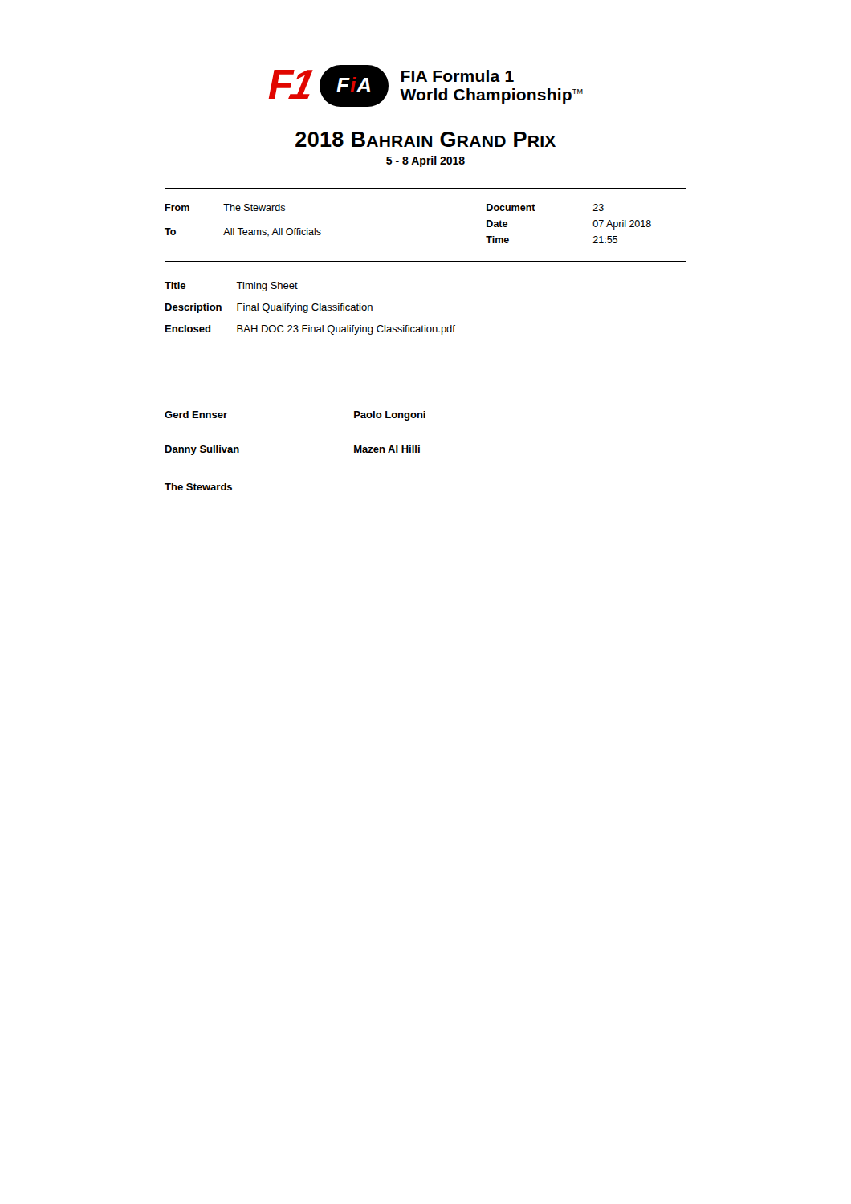F1 Fi A FIA Formula 1
World ChampionshipTM
2018 BAHRAIN GRAND PRIX
5 - 8 April 2018
| From | The Stewards |
| To | All Teams, All Officials |
| Document | 23 |
| Date | 07 April 2018 |
| Time | 21:55 |
| Title | Timing Sheet |
| Description | Final Qualifying Classification |
| Enclosed | BAH DOC 23 Final Qualifying Classification.pdf |
| Gerd Ennser | Paolo Longoni |
| Danny Sullivan | Mazen Al Hilli |
| The Stewards | |